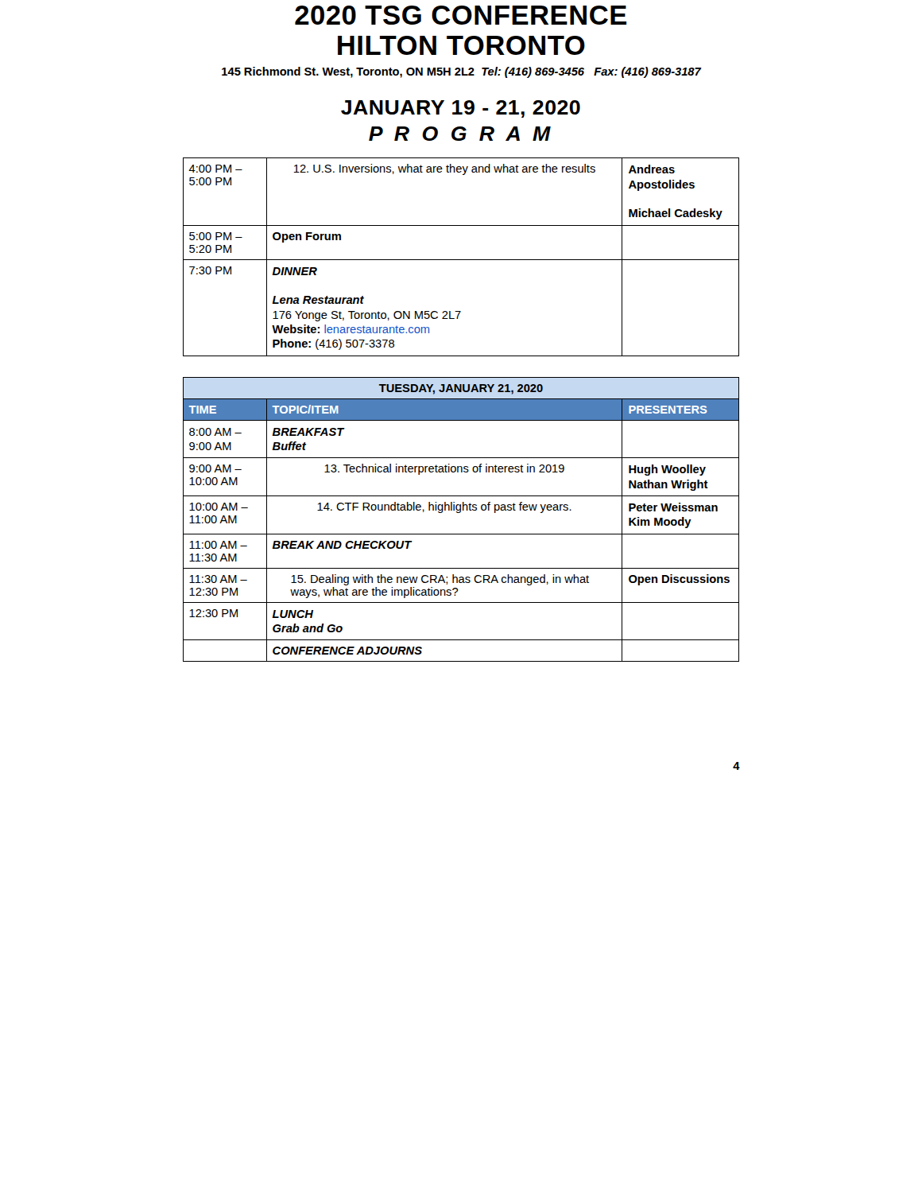2020 TSG CONFERENCE
HILTON TORONTO
145 Richmond St. West, Toronto, ON M5H 2L2 Tel: (416) 869-3456 Fax: (416) 869-3187
JANUARY 19 - 21, 2020
P R O G R A M
| 4:00 PM – 5:00 PM | 12. U.S. Inversions, what are they and what are the results | Andreas Apostolides Michael Cadesky |
| 5:00 PM – 5:20 PM | Open Forum | |
| 7:30 PM | DINNER Lena Restaurant 176 Yonge St, Toronto, ON M5C 2L7 Website: lenarestaurante.com Phone: (416) 507-3378 | |
| TUESDAY, JANUARY 21, 2020 |
| TIME | TOPIC/ITEM | PRESENTERS |
| 8:00 AM – 9:00 AM | BREAKFAST Buffet | |
| 9:00 AM – 10:00 AM | 13. Technical interpretations of interest in 2019 | Hugh Woolley Nathan Wright |
| 10:00 AM – 11:00 AM | 14. CTF Roundtable, highlights of past few years. | Peter Weissman Kim Moody |
| 11:00 AM – 11:30 AM | BREAK AND CHECKOUT | |
| 11:30 AM – 12:30 PM | 15. Dealing with the new CRA; has CRA changed, in what ways, what are the implications? | Open Discussions |
| 12:30 PM | LUNCH Grab and Go | |
| | CONFERENCE ADJOURNS | |
4